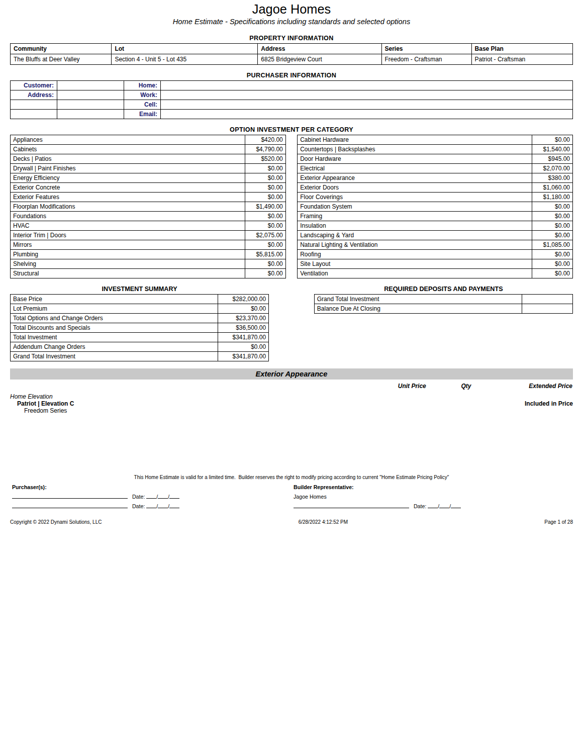Jagoe Homes
Home Estimate - Specifications including standards and selected options
PROPERTY INFORMATION
| Community | Lot | Address | Series | Base Plan |
| The Bluffs at Deer Valley | Section 4 - Unit 5 - Lot 435 | 6825 Bridgeview Court | Freedom - Craftsman | Patriot - Craftsman |
PURCHASER INFORMATION
| Customer: | | Home: | |
| Address: | | Work: | |
| | | Cell: | |
| | | Email: | |
OPTION INVESTMENT PER CATEGORY
| / Appliances / $420.00 / / Cabinets / $4,790.00 / / Decks / Patios / $520.00 / / Drywall / Paint Finishes / $0.00 / / Energy Efficiency / $0.00 / / Exterior Concrete / $0.00 / / Exterior Features / $0.00 / / Floorplan Modifications / $1,490.00 / / Foundations / $0.00 / / HVAC / $0.00 / / Interior Trim / Doors / $2,075.00 / / Mirrors / $0.00 / / Plumbing / $5,815.00 / / Shelving / $0.00 / / Structural / $0.00 / | | / Cabinet Hardware / $0.00 / / Countertops / Backsplashes / $1,540.00 / / Door Hardware / $945.00 / / Electrical / $2,070.00 / / Exterior Appearance / $380.00 / / Exterior Doors / $1,060.00 / / Floor Coverings / $1,180.00 / / Foundation System / $0.00 / / Framing / $0.00 / / Insulation / $0.00 / / Landscaping & Yard / $0.00 / / Natural Lighting & Ventilation / $1,085.00 / / Roofing / $0.00 / / Site Layout / $0.00 / / Ventilation / $0.00 / |
| INVESTMENT SUMMARY / Base Price / $282,000.00 / / Lot Premium / $0.00 / / Total Options and Change Orders / $23,370.00 / / Total Discounts and Specials / $36,500.00 / / Total Investment / $341,870.00 / / Addendum Change Orders / $0.00 / / Grand Total Investment / $341,870.00 / | | REQUIRED DEPOSITS AND PAYMENTS / Grand Total Investment / / / Balance Due At Closing / / |
Exterior Appearance
| | Unit Price | Qty | Extended Price |
Home Elevation
Patriot | Elevation C Included in Price
Freedom Series
This Home Estimate is valid for a limited time. Builder reserves the right to modify pricing according to current "Home Estimate Pricing Policy"
| Purchaser(s): | Builder Representative: |
| Date: / / | Jagoe Homes |
| Date: / / | Date: / / |
Copyright © 2022 Dynami Solutions, LLC 6/28/2022 4:12:52 PM Page 1 of 28